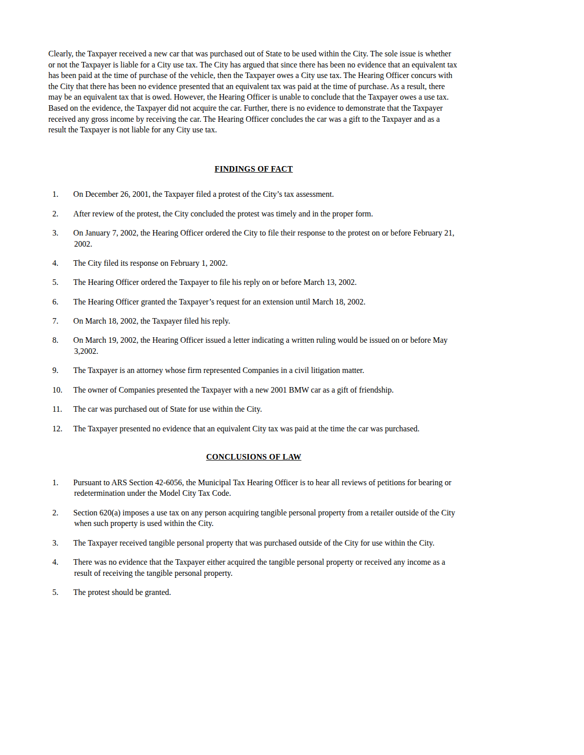Clearly, the Taxpayer received a new car that was purchased out of State to be used within the City. The sole issue is whether or not the Taxpayer is liable for a City use tax. The City has argued that since there has been no evidence that an equivalent tax has been paid at the time of purchase of the vehicle, then the Taxpayer owes a City use tax. The Hearing Officer concurs with the City that there has been no evidence presented that an equivalent tax was paid at the time of purchase. As a result, there may be an equivalent tax that is owed. However, the Hearing Officer is unable to conclude that the Taxpayer owes a use tax. Based on the evidence, the Taxpayer did not acquire the car. Further, there is no evidence to demonstrate that the Taxpayer received any gross income by receiving the car. The Hearing Officer concludes the car was a gift to the Taxpayer and as a result the Taxpayer is not liable for any City use tax.
FINDINGS OF FACT
1. On December 26, 2001, the Taxpayer filed a protest of the City’s tax assessment.
2. After review of the protest, the City concluded the protest was timely and in the proper form.
3. On January 7, 2002, the Hearing Officer ordered the City to file their response to the protest on or before February 21, 2002.
4. The City filed its response on February 1, 2002.
5. The Hearing Officer ordered the Taxpayer to file his reply on or before March 13, 2002.
6. The Hearing Officer granted the Taxpayer’s request for an extension until March 18, 2002.
7. On March 18, 2002, the Taxpayer filed his reply.
8. On March 19, 2002, the Hearing Officer issued a letter indicating a written ruling would be issued on or before May 3,2002.
9. The Taxpayer is an attorney whose firm represented Companies in a civil litigation matter.
10. The owner of Companies presented the Taxpayer with a new 2001 BMW car as a gift of friendship.
11. The car was purchased out of State for use within the City.
12. The Taxpayer presented no evidence that an equivalent City tax was paid at the time the car was purchased.
CONCLUSIONS OF LAW
1. Pursuant to ARS Section 42-6056, the Municipal Tax Hearing Officer is to hear all reviews of petitions for bearing or redetermination under the Model City Tax Code.
2. Section 620(a) imposes a use tax on any person acquiring tangible personal property from a retailer outside of the City when such property is used within the City.
3. The Taxpayer received tangible personal property that was purchased outside of the City for use within the City.
4. There was no evidence that the Taxpayer either acquired the tangible personal property or received any income as a result of receiving the tangible personal property.
5. The protest should be granted.